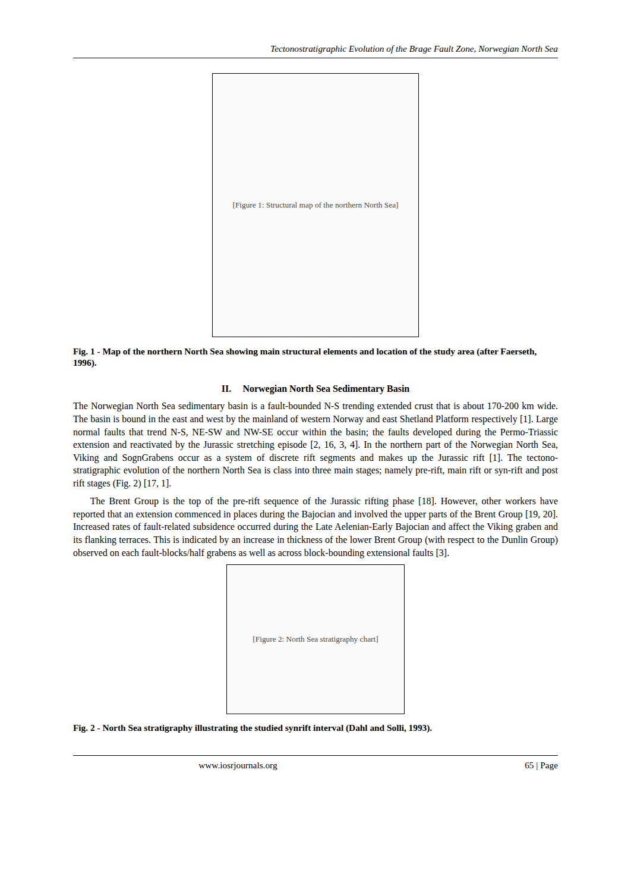Tectonostratigraphic Evolution of the Brage Fault Zone, Norwegian North Sea
[Figure 1: Structural map of the northern North Sea]
Fig. 1 - Map of the northern North Sea showing main structural elements and location of the study area (after Faerseth, 1996).
II. Norwegian North Sea Sedimentary Basin
The Norwegian North Sea sedimentary basin is a fault-bounded N-S trending extended crust that is about 170-200 km wide. The basin is bound in the east and west by the mainland of western Norway and east Shetland Platform respectively [1]. Large normal faults that trend N-S, NE-SW and NW-SE occur within the basin; the faults developed during the Permo-Triassic extension and reactivated by the Jurassic stretching episode [2, 16, 3, 4]. In the northern part of the Norwegian North Sea, Viking and SognGrabens occur as a system of discrete rift segments and makes up the Jurassic rift [1]. The tectono-stratigraphic evolution of the northern North Sea is class into three main stages; namely pre-rift, main rift or syn-rift and post rift stages (Fig. 2) [17, 1].
The Brent Group is the top of the pre-rift sequence of the Jurassic rifting phase [18]. However, other workers have reported that an extension commenced in places during the Bajocian and involved the upper parts of the Brent Group [19, 20]. Increased rates of fault-related subsidence occurred during the Late Aelenian-Early Bajocian and affect the Viking graben and its flanking terraces. This is indicated by an increase in thickness of the lower Brent Group (with respect to the Dunlin Group) observed on each fault-blocks/half grabens as well as across block-bounding extensional faults [3].
[Figure 2: North Sea stratigraphy chart]
Fig. 2 - North Sea stratigraphy illustrating the studied synrift interval (Dahl and Solli, 1993).
www.iosrjournals.org 65 | Page